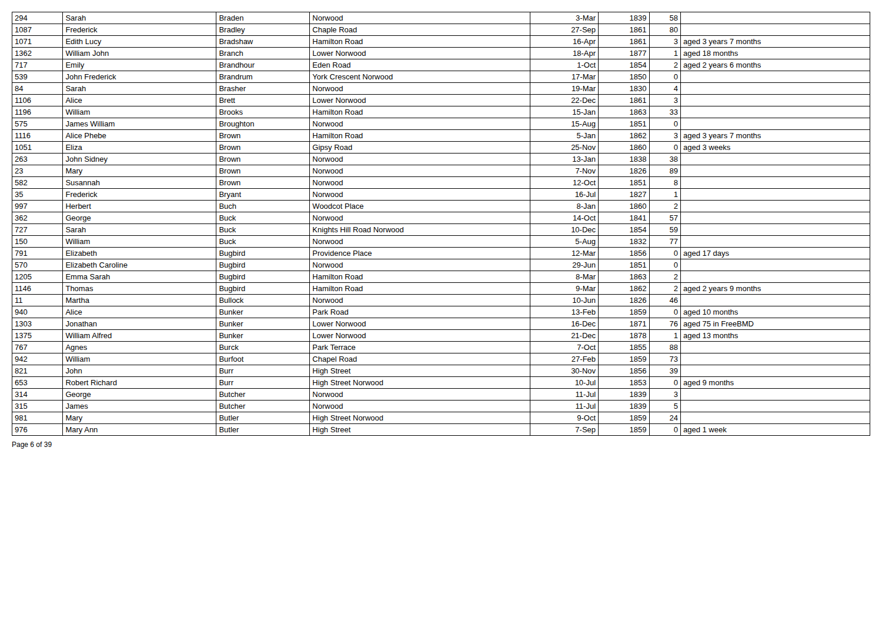Page 6 of 39
| 294 | Sarah | Braden | Norwood | 3-Mar | 1839 | 58 | |
| 1087 | Frederick | Bradley | Chaple Road | 27-Sep | 1861 | 80 | |
| 1071 | Edith Lucy | Bradshaw | Hamilton Road | 16-Apr | 1861 | 3 | aged 3 years 7 months |
| 1362 | William John | Branch | Lower Norwood | 18-Apr | 1877 | 1 | aged 18 months |
| 717 | Emily | Brandhour | Eden Road | 1-Oct | 1854 | 2 | aged 2 years 6 months |
| 539 | John Frederick | Brandrum | York Crescent Norwood | 17-Mar | 1850 | 0 | |
| 84 | Sarah | Brasher | Norwood | 19-Mar | 1830 | 4 | |
| 1106 | Alice | Brett | Lower Norwood | 22-Dec | 1861 | 3 | |
| 1196 | William | Brooks | Hamilton Road | 15-Jan | 1863 | 33 | |
| 575 | James William | Broughton | Norwood | 15-Aug | 1851 | 0 | |
| 1116 | Alice Phebe | Brown | Hamilton Road | 5-Jan | 1862 | 3 | aged 3 years 7 months |
| 1051 | Eliza | Brown | Gipsy Road | 25-Nov | 1860 | 0 | aged 3 weeks |
| 263 | John Sidney | Brown | Norwood | 13-Jan | 1838 | 38 | |
| 23 | Mary | Brown | Norwood | 7-Nov | 1826 | 89 | |
| 582 | Susannah | Brown | Norwood | 12-Oct | 1851 | 8 | |
| 35 | Frederick | Bryant | Norwood | 16-Jul | 1827 | 1 | |
| 997 | Herbert | Buch | Woodcot Place | 8-Jan | 1860 | 2 | |
| 362 | George | Buck | Norwood | 14-Oct | 1841 | 57 | |
| 727 | Sarah | Buck | Knights Hill Road Norwood | 10-Dec | 1854 | 59 | |
| 150 | William | Buck | Norwood | 5-Aug | 1832 | 77 | |
| 791 | Elizabeth | Bugbird | Providence Place | 12-Mar | 1856 | 0 | aged 17 days |
| 570 | Elizabeth Caroline | Bugbird | Norwood | 29-Jun | 1851 | 0 | |
| 1205 | Emma Sarah | Bugbird | Hamilton Road | 8-Mar | 1863 | 2 | |
| 1146 | Thomas | Bugbird | Hamilton Road | 9-Mar | 1862 | 2 | aged 2 years 9 months |
| 11 | Martha | Bullock | Norwood | 10-Jun | 1826 | 46 | |
| 940 | Alice | Bunker | Park Road | 13-Feb | 1859 | 0 | aged 10 months |
| 1303 | Jonathan | Bunker | Lower Norwood | 16-Dec | 1871 | 76 | aged 75 in FreeBMD |
| 1375 | William Alfred | Bunker | Lower Norwood | 21-Dec | 1878 | 1 | aged 13 months |
| 767 | Agnes | Burck | Park Terrace | 7-Oct | 1855 | 88 | |
| 942 | William | Burfoot | Chapel Road | 27-Feb | 1859 | 73 | |
| 821 | John | Burr | High Street | 30-Nov | 1856 | 39 | |
| 653 | Robert Richard | Burr | High Street Norwood | 10-Jul | 1853 | 0 | aged 9 months |
| 314 | George | Butcher | Norwood | 11-Jul | 1839 | 3 | |
| 315 | James | Butcher | Norwood | 11-Jul | 1839 | 5 | |
| 981 | Mary | Butler | High Street Norwood | 9-Oct | 1859 | 24 | |
| 976 | Mary Ann | Butler | High Street | 7-Sep | 1859 | 0 | aged 1 week |